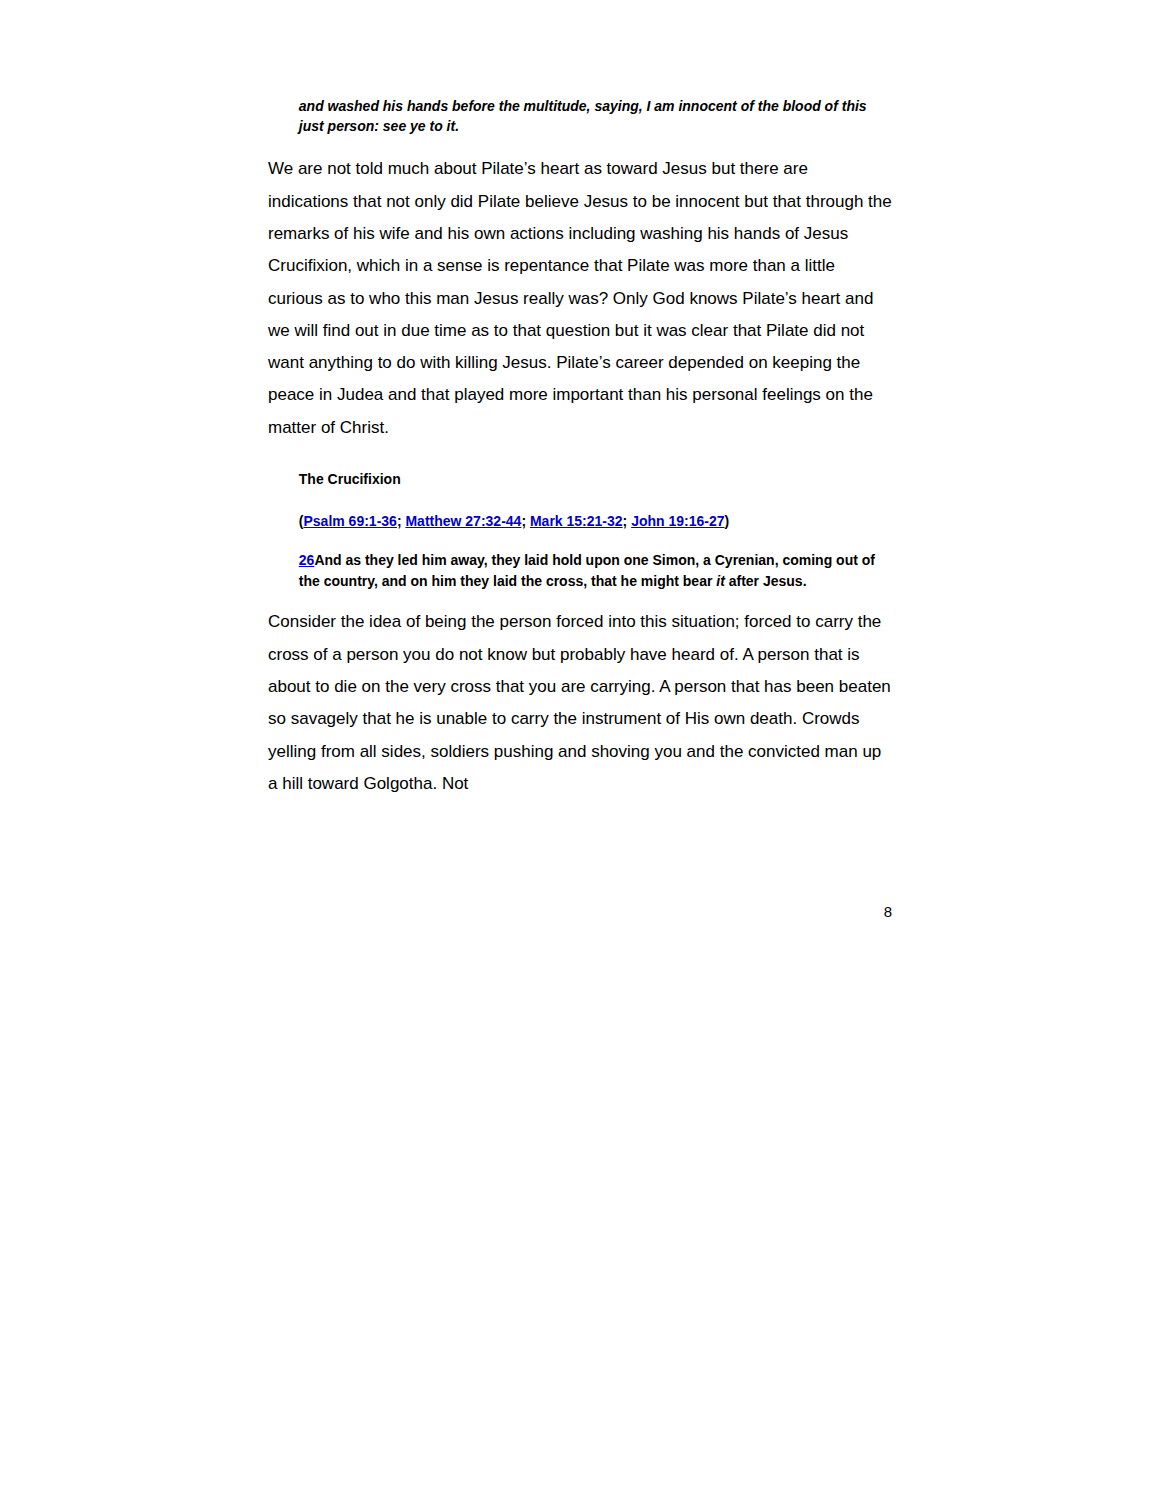and washed his hands before the multitude, saying, I am innocent of the blood of this just person: see ye to it.
We are not told much about Pilate’s heart as toward Jesus but there are indications that not only did Pilate believe Jesus to be innocent but that through the remarks of his wife and his own actions including washing his hands of Jesus Crucifixion, which in a sense is repentance that Pilate was more than a little curious as to who this man Jesus really was? Only God knows Pilate’s heart and we will find out in due time as to that question but it was clear that Pilate did not want anything to do with killing Jesus. Pilate’s career depended on keeping the peace in Judea and that played more important than his personal feelings on the matter of Christ.
The Crucifixion
(Psalm 69:1-36; Matthew 27:32-44; Mark 15:21-32; John 19:16-27)
26 And as they led him away, they laid hold upon one Simon, a Cyrenian, coming out of the country, and on him they laid the cross, that he might bear it after Jesus.
Consider the idea of being the person forced into this situation; forced to carry the cross of a person you do not know but probably have heard of. A person that is about to die on the very cross that you are carrying. A person that has been beaten so savagely that he is unable to carry the instrument of His own death. Crowds yelling from all sides, soldiers pushing and shoving you and the convicted man up a hill toward Golgotha. Not
8